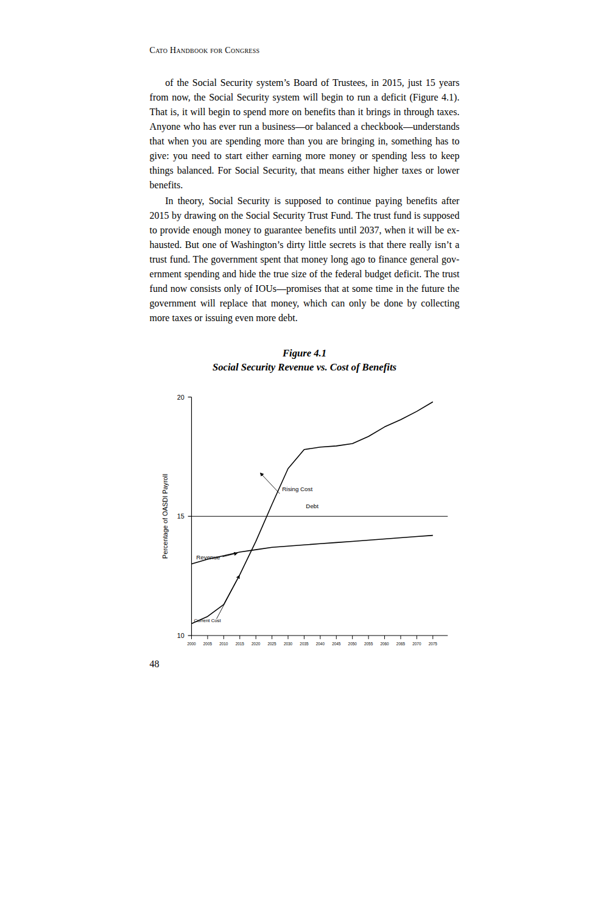Cato Handbook for Congress
of the Social Security system’s Board of Trustees, in 2015, just 15 years from now, the Social Security system will begin to run a deficit (Figure 4.1). That is, it will begin to spend more on benefits than it brings in through taxes. Anyone who has ever run a business—or balanced a checkbook—understands that when you are spending more than you are bringing in, something has to give: you need to start either earning more money or spending less to keep things balanced. For Social Security, that means either higher taxes or lower benefits.
In theory, Social Security is supposed to continue paying benefits after 2015 by drawing on the Social Security Trust Fund. The trust fund is supposed to provide enough money to guarantee benefits until 2037, when it will be exhausted. But one of Washington’s dirty little secrets is that there really isn’t a trust fund. The government spent that money long ago to finance general government spending and hide the true size of the federal budget deficit. The trust fund now consists only of IOUs—promises that at some time in the future the government will replace that money, which can only be done by collecting more taxes or issuing even more debt.
Figure 4.1
Social Security Revenue vs. Cost of Benefits
20 15 10 Percentage of OASDI Payroll 2000 2005 2010 2015 2020 2025 2030 2035 2040 2045 2050 2055 2060 2065 2070 2075 Rising Cost Debt Revenue Current Cost
48